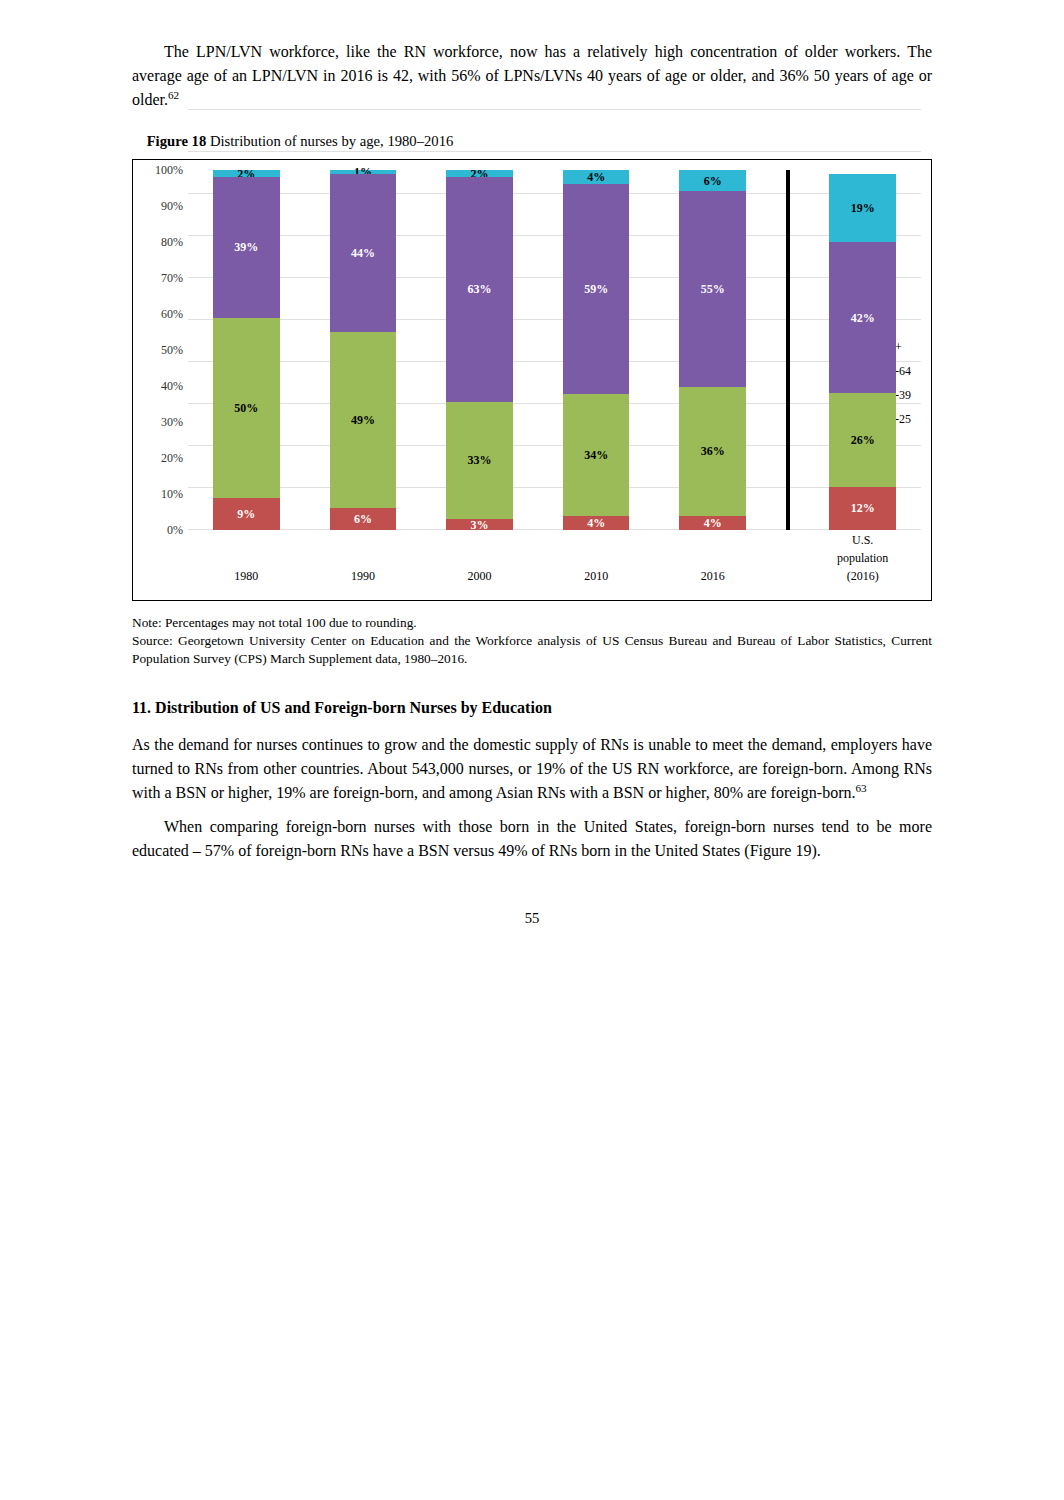The LPN/LVN workforce, like the RN workforce, now has a relatively high concentration of older workers. The average age of an LPN/LVN in 2016 is 42, with 56% of LPNs/LVNs 40 years of age or older, and 36% 50 years of age or older.62
Figure 18 Distribution of nurses by age, 1980–2016
100% 90% 80% 70% 60% 50% 40% 30% 20% 10% 0%
2%
39%
50%
9%
1980
1%
44%
49%
6%
1990
2%
63%
33%
3%
2000
4%
59%
34%
4%
2010
6%
55%
36%
4%
2016
19%
42%
26%
12%
U.S.
population
(2016)
65+
40-64
25-39
18-25
Note: Percentages may not total 100 due to rounding.
Source: Georgetown University Center on Education and the Workforce analysis of US Census Bureau and Bureau of Labor Statistics, Current Population Survey (CPS) March Supplement data, 1980–2016.
11. Distribution of US and Foreign-born Nurses by Education
As the demand for nurses continues to grow and the domestic supply of RNs is unable to meet the demand, employers have turned to RNs from other countries. About 543,000 nurses, or 19% of the US RN workforce, are foreign-born. Among RNs with a BSN or higher, 19% are foreign-born, and among Asian RNs with a BSN or higher, 80% are foreign-born.63
When comparing foreign-born nurses with those born in the United States, foreign-born nurses tend to be more educated – 57% of foreign-born RNs have a BSN versus 49% of RNs born in the United States (Figure 19).
55